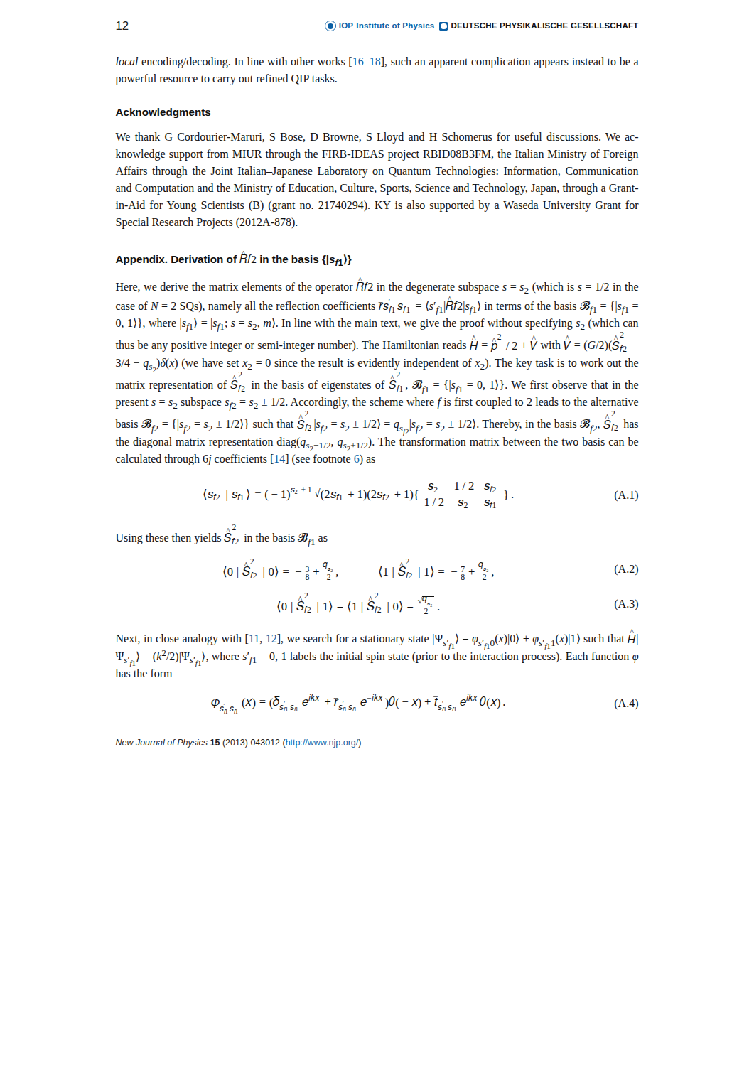12
IOP Institute of Physics DEUTSCHE PHYSIKALISCHE GESELLSCHAFT
local encoding/decoding. In line with other works [16–18], such an apparent complication appears instead to be a powerful resource to carry out refined QIP tasks.
Acknowledgments
We thank G Cordourier-Maruri, S Bose, D Browne, S Lloyd and H Schomerus for useful discussions. We acknowledge support from MIUR through the FIRB-IDEAS project RBID08B3FM, the Italian Ministry of Foreign Affairs through the Joint Italian–Japanese Laboratory on Quantum Technologies: Information, Communication and Computation and the Ministry of Education, Culture, Sports, Science and Technology, Japan, through a Grant-in-Aid for Young Scientists (B) (grant no. 21740294). KY is also supported by a Waseda University Grant for Special Research Projects (2012A-878).
Appendix. Derivation of R^f2 in the basis {|sf1⟩}
Here, we derive the matrix elements of the operator R^f2 in the degenerate subspace s = s2 (which is s = 1/2 in the case of N = 2 SQs), namely all the reflection coefficients r¯sf1′sf1 = ⟨s′f1|R^f2|sf1⟩ in terms of the basis 𝓑f1 = {|sf1 = 0, 1⟩}, where |sf1⟩ = |sf1; s = s2, m⟩. In line with the main text, we give the proof without specifying s2 (which can thus be any positive integer or semi-integer number). The Hamiltonian reads H^ = p^2/2 + V^ with V^ = (G/2)(S^f22 − 3/4 − qs2)δ(x) (we have set x2 = 0 since the result is evidently independent of x2). The key task is to work out the matrix representation of S^f22 in the basis of eigenstates of S^f12, 𝓑f1 = {|sf1 = 0, 1⟩}. We first observe that in the present s = s2 subspace sf2 = s2 ± 1/2. Accordingly, the scheme where f is first coupled to 2 leads to the alternative basis 𝓑f2 = {|sf2 = s2 ± 1/2⟩} such that S^f22|sf2 = s2 ± 1/2⟩ = qsf2|sf2 = s2 ± 1/2⟩. Thereby, in the basis 𝓑f2, S^f22 has the diagonal matrix representation diag(qs2−1/2, qs2+1/2). The transformation matrix between the two basis can be calculated through 6j coefficients [14] (see footnote 6) as
⟨sf2|sf1⟩ = (−1)s2+1 (2sf1+1)(2sf2+1) { s2 1/2 sf2 1/2 s2 sf1 } .
(A.1)
Using these then yields S^f22 in the basis 𝓑f1 as
⟨0|S^f22|0⟩ = −38 + qs22 , ⟨1|S^f22|1⟩ = −78 + qs22 ,
(A.2)
⟨0|S^f22|1⟩ = ⟨1|S^f22|0⟩ = qs22 .
(A.3)
Next, in close analogy with [11, 12], we search for a stationary state |Ψs′f1⟩ = φs′f10(x)|0⟩ + φs′f11(x)|1⟩ such that H^|Ψs′f1⟩ = (k2/2)|Ψs′f1⟩, where s′f1 = 0, 1 labels the initial spin state (prior to the interaction process). Each function φ has the form
φsf1′sf1 (x) = ( δsf1′sf1 eikx + r¯sf1′sf1 e−ikx ) θ(−x) + t¯sf1′sf1 eikx θ(x) .
(A.4)
New Journal of Physics 15 (2013) 043012 (http://www.njp.org/)